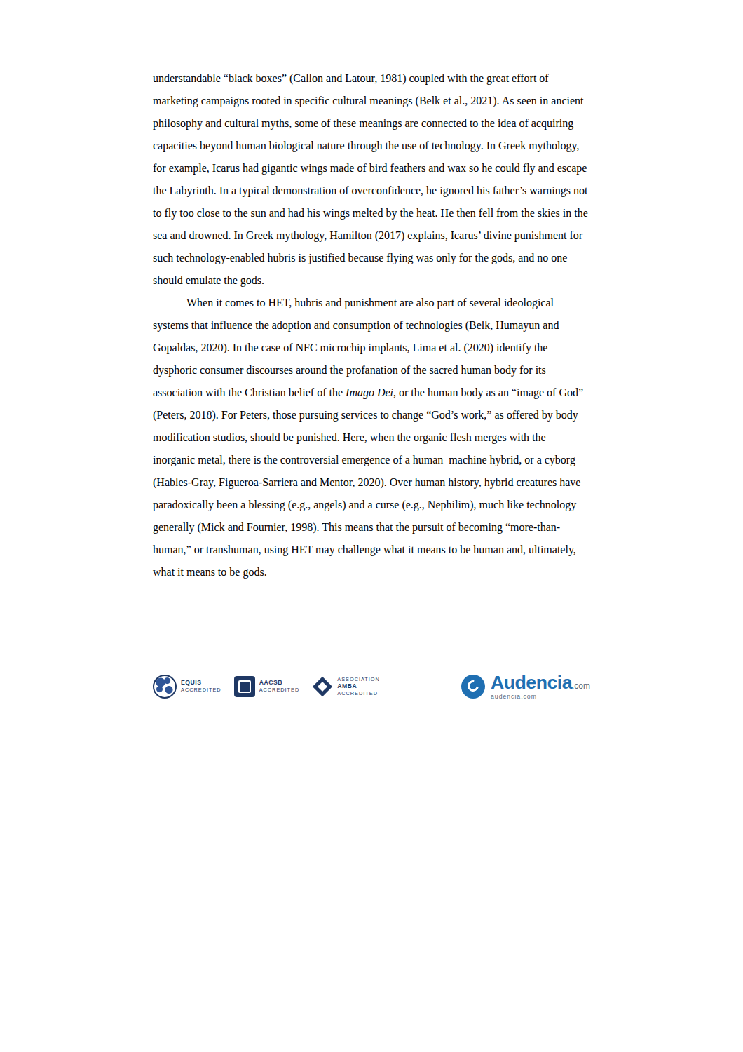understandable “black boxes” (Callon and Latour, 1981) coupled with the great effort of marketing campaigns rooted in specific cultural meanings (Belk et al., 2021). As seen in ancient philosophy and cultural myths, some of these meanings are connected to the idea of acquiring capacities beyond human biological nature through the use of technology. In Greek mythology, for example, Icarus had gigantic wings made of bird feathers and wax so he could fly and escape the Labyrinth. In a typical demonstration of overconfidence, he ignored his father’s warnings not to fly too close to the sun and had his wings melted by the heat. He then fell from the skies in the sea and drowned. In Greek mythology, Hamilton (2017) explains, Icarus’ divine punishment for such technology-enabled hubris is justified because flying was only for the gods, and no one should emulate the gods.
When it comes to HET, hubris and punishment are also part of several ideological systems that influence the adoption and consumption of technologies (Belk, Humayun and Gopaldas, 2020). In the case of NFC microchip implants, Lima et al. (2020) identify the dysphoric consumer discourses around the profanation of the sacred human body for its association with the Christian belief of the Imago Dei, or the human body as an “image of God” (Peters, 2018). For Peters, those pursuing services to change “God’s work,” as offered by body modification studios, should be punished. Here, when the organic flesh merges with the inorganic metal, there is the controversial emergence of a human–machine hybrid, or a cyborg (Hables-Gray, Figueroa-Sarriera and Mentor, 2020). Over human history, hybrid creatures have paradoxically been a blessing (e.g., angels) and a curse (e.g., Nephilim), much like technology generally (Mick and Fournier, 1998). This means that the pursuit of becoming “more-than-human,” or transhuman, using HET may challenge what it means to be human and, ultimately, what it means to be gods.
EQUIS
ACCREDITED
AACSB
ACCREDITED
ASSOCIATION
AMBA
ACCREDITED
Audencia.com
audencia.com